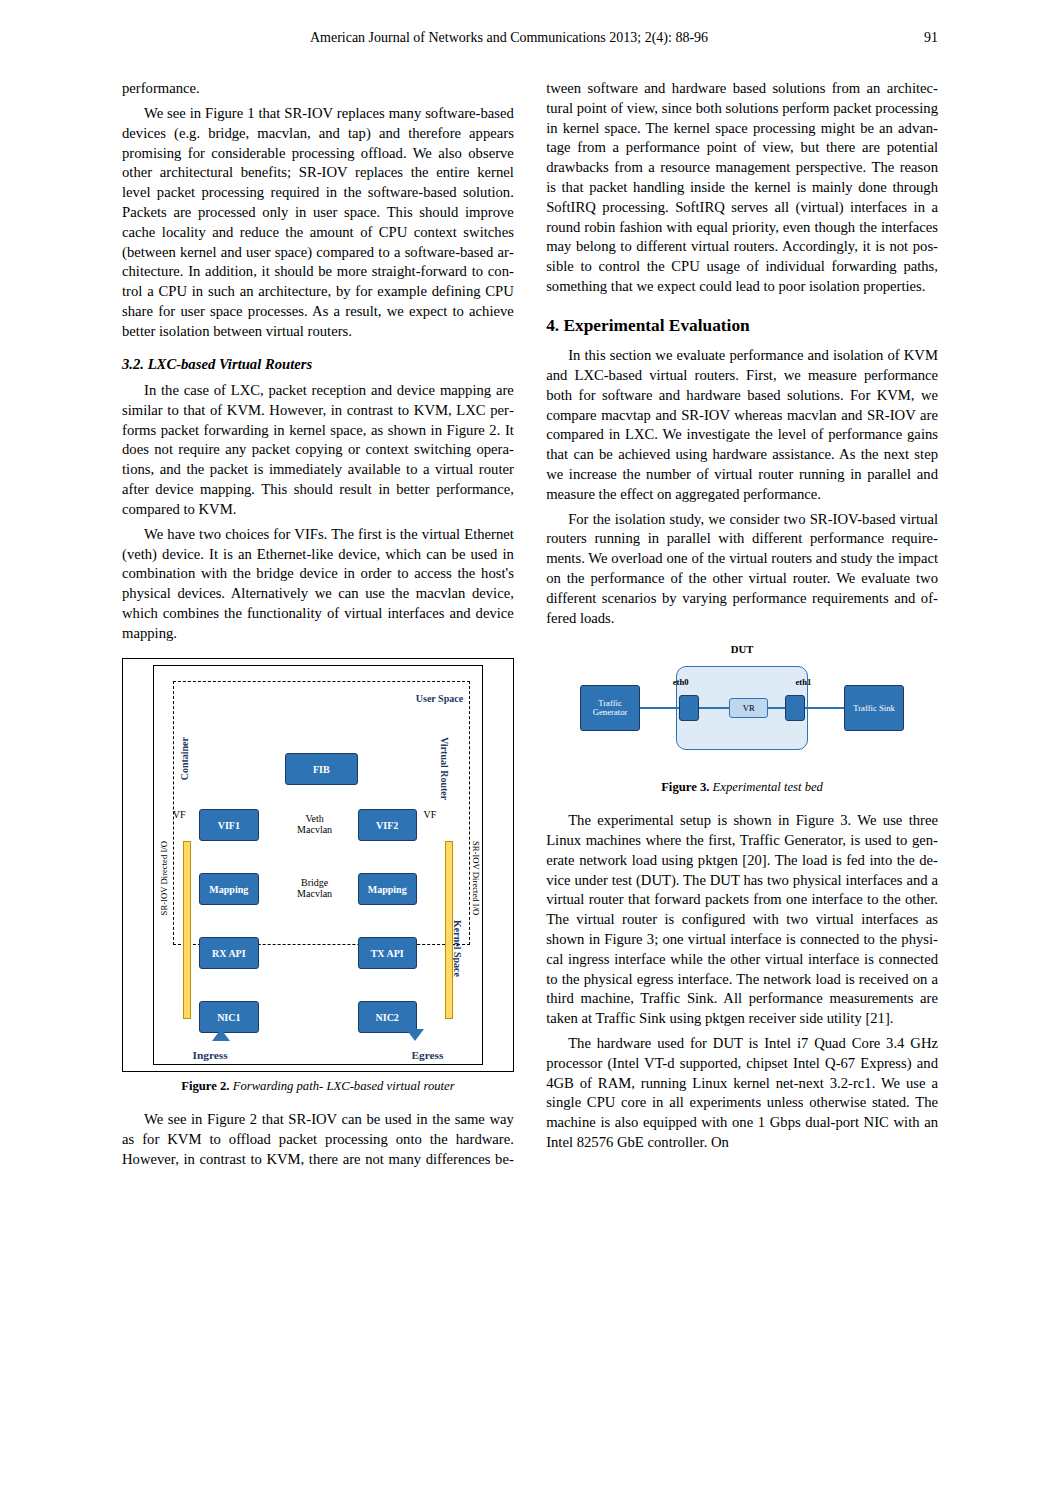American Journal of Networks and Communications 2013; 2(4): 88-96
91
performance.
We see in Figure 1 that SR-IOV replaces many software-based devices (e.g. bridge, macvlan, and tap) and therefore appears promising for considerable processing offload. We also observe other architectural benefits; SR-IOV replaces the entire kernel level packet processing required in the software-based solution. Packets are processed only in user space. This should improve cache locality and reduce the amount of CPU context switches (between kernel and user space) compared to a software-based architecture. In addition, it should be more straight-forward to control a CPU in such an architecture, by for example defining CPU share for user space processes. As a result, we expect to achieve better isolation between virtual routers.
3.2. LXC-based Virtual Routers
In the case of LXC, packet reception and device mapping are similar to that of KVM. However, in contrast to KVM, LXC performs packet forwarding in kernel space, as shown in Figure 2. It does not require any packet copying or context switching operations, and the packet is immediately available to a virtual router after device mapping. This should result in better performance, compared to KVM.
We have two choices for VIFs. The first is the virtual Ethernet (veth) device. It is an Ethernet-like device, which can be used in combination with the bridge device in order to access the host's physical devices. Alternatively we can use the macvlan device, which combines the functionality of virtual interfaces and device mapping.
User Space
Kernel Space
Container
Virtual Router
FIB
VIF1
VIF2
Mapping
Mapping
RX API
TX API
NIC1
NIC2
Veth
Macvlan
Bridge
Macvlan
VF
VF
SR-IOV Directed I/O
SR-IOV Directed I/O
Ingress
Egress
Figure 2. Forwarding path- LXC-based virtual router
We see in Figure 2 that SR-IOV can be used in the same way as for KVM to offload packet processing onto the hardware. However, in contrast to KVM, there are not many differences between software and hardware based solutions from an architectural point of view, since both solutions perform packet processing in kernel space. The kernel space processing might be an advantage from a performance point of view, but there are potential drawbacks from a resource management perspective. The reason is that packet handling inside the kernel is mainly done through SoftIRQ processing. SoftIRQ serves all (virtual) interfaces in a round robin fashion with equal priority, even though the interfaces may belong to different virtual routers. Accordingly, it is not possible to control the CPU usage of individual forwarding paths, something that we expect could lead to poor isolation properties.
4. Experimental Evaluation
In this section we evaluate performance and isolation of KVM and LXC-based virtual routers. First, we measure performance both for software and hardware based solutions. For KVM, we compare macvtap and SR-IOV whereas macvlan and SR-IOV are compared in LXC. We investigate the level of performance gains that can be achieved using hardware assistance. As the next step we increase the number of virtual router running in parallel and measure the effect on aggregated performance.
For the isolation study, we consider two SR-IOV-based virtual routers running in parallel with different performance requirements. We overload one of the virtual routers and study the impact on the performance of the other virtual router. We evaluate two different scenarios by varying performance requirements and offered loads.
DUT
Traffic
Generator
Traffic Sink
VR
eth0
eth1
Figure 3. Experimental test bed
The experimental setup is shown in Figure 3. We use three Linux machines where the first, Traffic Generator, is used to generate network load using pktgen [20]. The load is fed into the device under test (DUT). The DUT has two physical interfaces and a virtual router that forward packets from one interface to the other. The virtual router is configured with two virtual interfaces as shown in Figure 3; one virtual interface is connected to the physical ingress interface while the other virtual interface is connected to the physical egress interface. The network load is received on a third machine, Traffic Sink. All performance measurements are taken at Traffic Sink using pktgen receiver side utility [21].
The hardware used for DUT is Intel i7 Quad Core 3.4 GHz processor (Intel VT-d supported, chipset Intel Q-67 Express) and 4GB of RAM, running Linux kernel net-next 3.2-rc1. We use a single CPU core in all experiments unless otherwise stated. The machine is also equipped with one 1 Gbps dual-port NIC with an Intel 82576 GbE controller. On